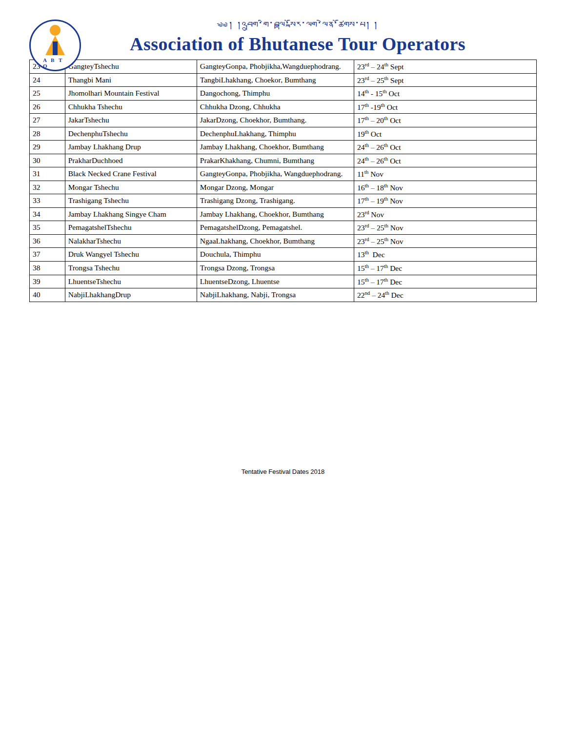A B T O
༄༅། །འབྲུག་གི་བལྟ་སྐོར་ལག་ལེན་ཚོགས་པ། །
Association of Bhutanese Tour Operators
| 23 | GangteyTshechu | GangteyGonpa, Phobjikha,Wangduephodrang. | 23 rd – 24 th Sept |
| 24 | Thangbi Mani | TangbiLhakhang, Choekor, Bumthang | 23 rd – 25 th Sept |
| 25 | Jhomolhari Mountain Festival | Dangochong, Thimphu | 14 th - 15 th Oct |
| 26 | Chhukha Tshechu | Chhukha Dzong, Chhukha | 17 th -19 th Oct |
| 27 | JakarTshechu | JakarDzong, Choekhor, Bumthang. | 17 th – 20 th Oct |
| 28 | DechenphuTshechu | DechenphuLhakhang, Thimphu | 19 th Oct |
| 29 | Jambay Lhakhang Drup | Jambay Lhakhang, Choekhor, Bumthang | 24 th – 26 th Oct |
| 30 | PrakharDuchhoed | PrakarKhakhang, Chumni, Bumthang | 24 th – 26 th Oct |
| 31 | Black Necked Crane Festival | GangteyGonpa, Phobjikha, Wangduephodrang. | 11 th Nov |
| 32 | Mongar Tshechu | Mongar Dzong, Mongar | 16 th – 18 th Nov |
| 33 | Trashigang Tshechu | Trashigang Dzong, Trashigang. | 17 th – 19 th Nov |
| 34 | Jambay Lhakhang Singye Cham | Jambay Lhakhang, Choekhor, Bumthang | 23 rd Nov |
| 35 | PemagatshelTshechu | PemagatshelDzong, Pemagatshel. | 23 rd – 25 th Nov |
| 36 | NalakharTshechu | NgaaLhakhang, Choekhor, Bumthang | 23 rd – 25 th Nov |
| 37 | Druk Wangyel Tshechu | Douchula, Thimphu | 13 th Dec |
| 38 | Trongsa Tshechu | Trongsa Dzong, Trongsa | 15 th – 17 th Dec |
| 39 | LhuentseTshechu | LhuentseDzong, Lhuentse | 15 th – 17 th Dec |
| 40 | NabjiLhakhangDrup | NabjiLhakhang, Nabji, Trongsa | 22 nd – 24 th Dec |
Tentative Festival Dates 2018